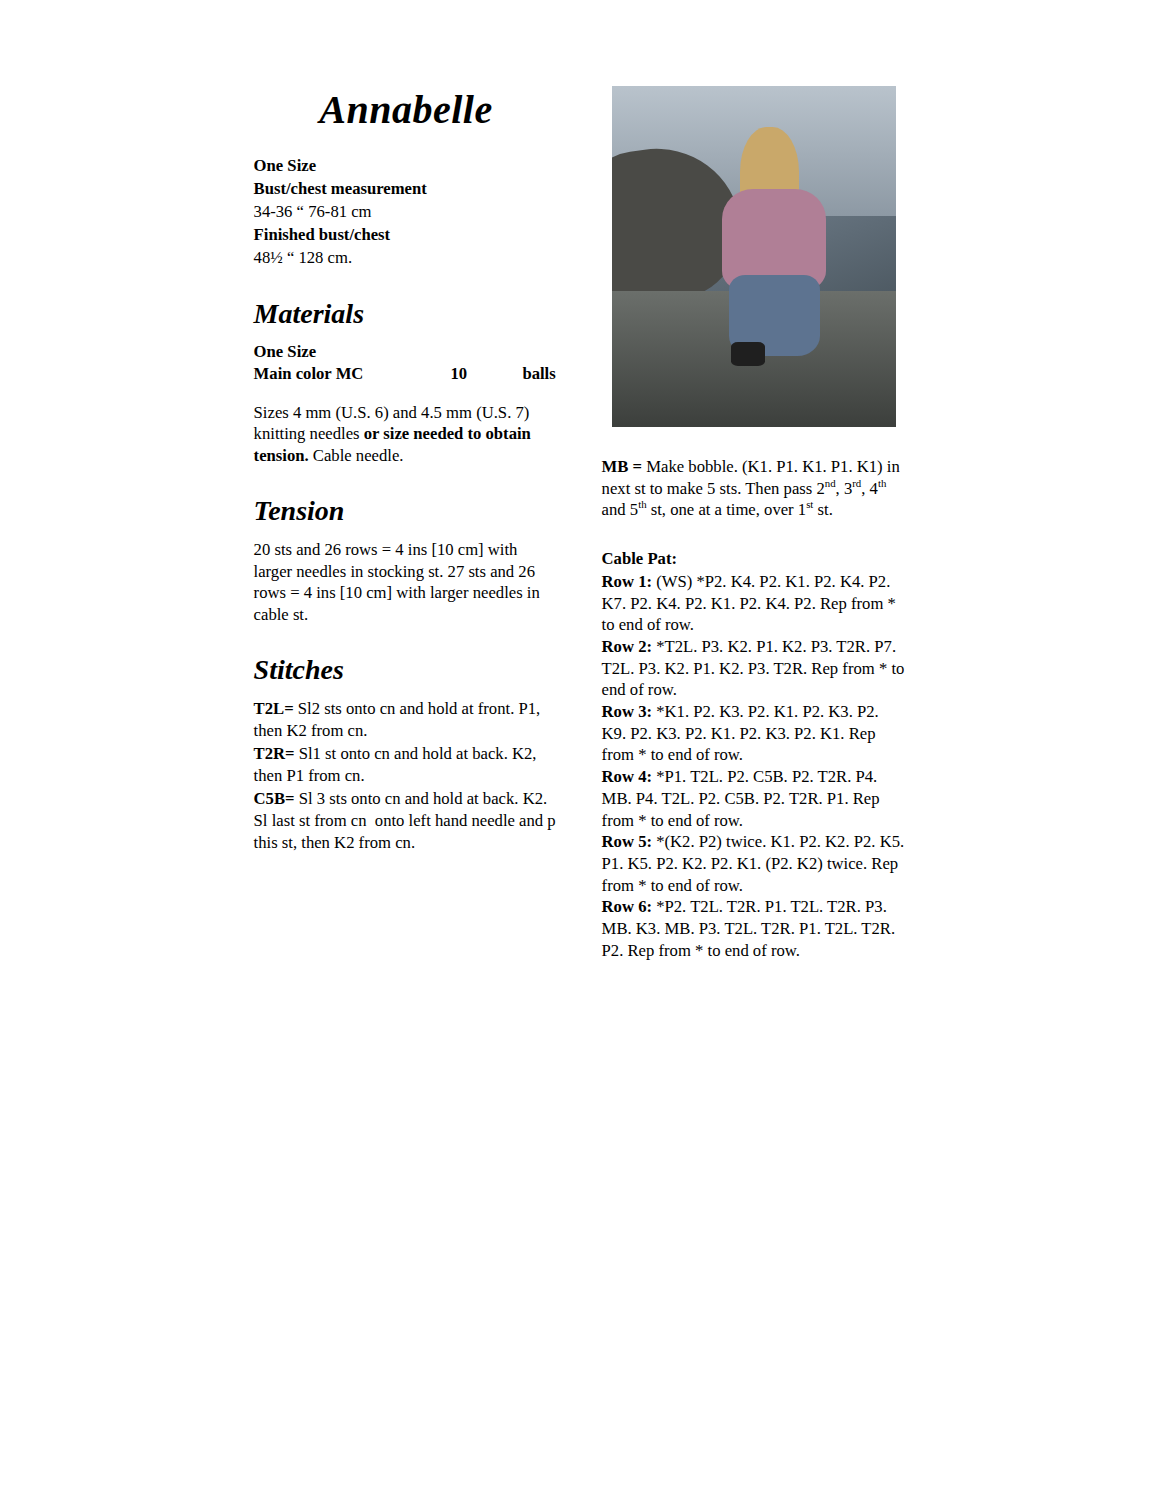Annabelle
One Size
Bust/chest measurement
34-36 “ 76-81 cm
Finished bust/chest
48½ “ 128 cm.
Materials
One Size
Main color MC 10 balls
Sizes 4 mm (U.S. 6) and 4.5 mm (U.S. 7) knitting needles or size needed to obtain tension. Cable needle.
Tension
20 sts and 26 rows = 4 ins [10 cm] with larger needles in stocking st. 27 sts and 26 rows = 4 ins [10 cm] with larger needles in cable st.
Stitches
T2L= Sl2 sts onto cn and hold at front. P1, then K2 from cn.
T2R= Sl1 st onto cn and hold at back. K2, then P1 from cn.
C5B= Sl 3 sts onto cn and hold at back. K2. Sl last st from cn onto left hand needle and p this st, then K2 from cn.
MB = Make bobble. (K1. P1. K1. P1. K1) in next st to make 5 sts. Then pass 2nd, 3rd, 4th and 5th st, one at a time, over 1st st.
Cable Pat:
Row 1: (WS) *P2. K4. P2. K1. P2. K4. P2. K7. P2. K4. P2. K1. P2. K4. P2. Rep from * to end of row.
Row 2: *T2L. P3. K2. P1. K2. P3. T2R. P7. T2L. P3. K2. P1. K2. P3. T2R. Rep from * to end of row.
Row 3: *K1. P2. K3. P2. K1. P2. K3. P2. K9. P2. K3. P2. K1. P2. K3. P2. K1. Rep from * to end of row.
Row 4: *P1. T2L. P2. C5B. P2. T2R. P4. MB. P4. T2L. P2. C5B. P2. T2R. P1. Rep from * to end of row.
Row 5: *(K2. P2) twice. K1. P2. K2. P2. K5. P1. K5. P2. K2. P2. K1. (P2. K2) twice. Rep from * to end of row.
Row 6: *P2. T2L. T2R. P1. T2L. T2R. P3. MB. K3. MB. P3. T2L. T2R. P1. T2L. T2R. P2. Rep from * to end of row.